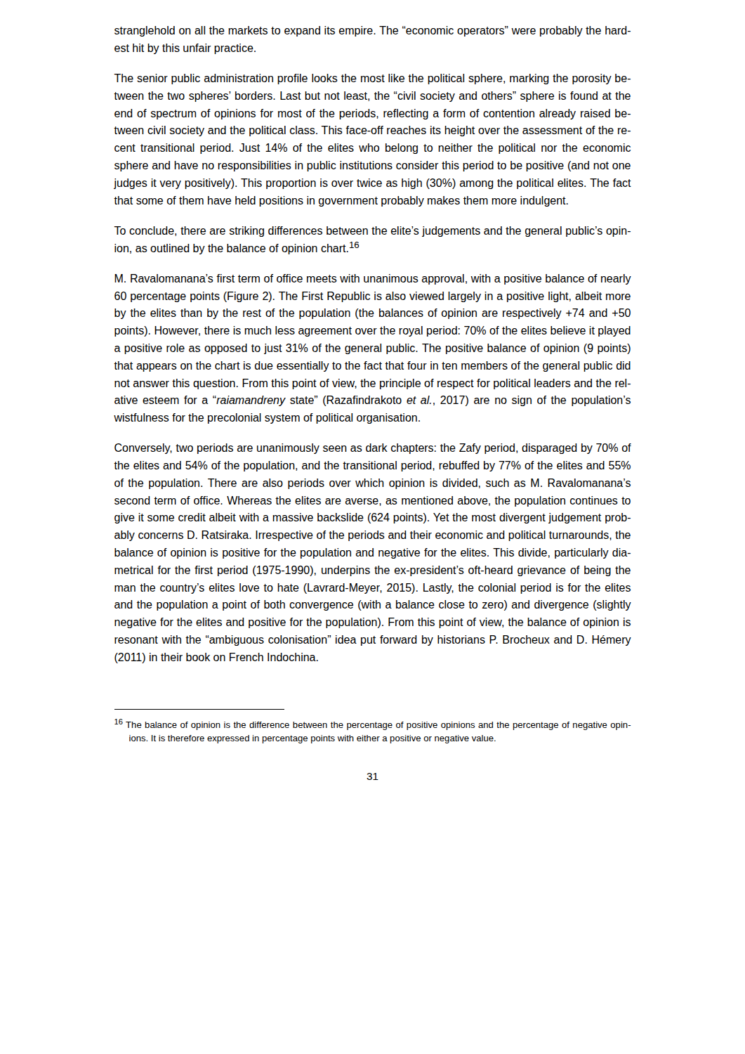stranglehold on all the markets to expand its empire. The “economic operators” were probably the hardest hit by this unfair practice.
The senior public administration profile looks the most like the political sphere, marking the porosity between the two spheres’ borders. Last but not least, the “civil society and others” sphere is found at the end of spectrum of opinions for most of the periods, reflecting a form of contention already raised between civil society and the political class. This face-off reaches its height over the assessment of the recent transitional period. Just 14% of the elites who belong to neither the political nor the economic sphere and have no responsibilities in public institutions consider this period to be positive (and not one judges it very positively). This proportion is over twice as high (30%) among the political elites. The fact that some of them have held positions in government probably makes them more indulgent.
To conclude, there are striking differences between the elite’s judgements and the general public’s opinion, as outlined by the balance of opinion chart.16
M. Ravalomanana’s first term of office meets with unanimous approval, with a positive balance of nearly 60 percentage points (Figure 2). The First Republic is also viewed largely in a positive light, albeit more by the elites than by the rest of the population (the balances of opinion are respectively +74 and +50 points). However, there is much less agreement over the royal period: 70% of the elites believe it played a positive role as opposed to just 31% of the general public. The positive balance of opinion (9 points) that appears on the chart is due essentially to the fact that four in ten members of the general public did not answer this question. From this point of view, the principle of respect for political leaders and the relative esteem for a “raiamandreny state” (Razafindrakoto et al., 2017) are no sign of the population’s wistfulness for the precolonial system of political organisation.
Conversely, two periods are unanimously seen as dark chapters: the Zafy period, disparaged by 70% of the elites and 54% of the population, and the transitional period, rebuffed by 77% of the elites and 55% of the population. There are also periods over which opinion is divided, such as M. Ravalomanana’s second term of office. Whereas the elites are averse, as mentioned above, the population continues to give it some credit albeit with a massive backslide (624 points). Yet the most divergent judgement probably concerns D. Ratsiraka. Irrespective of the periods and their economic and political turnarounds, the balance of opinion is positive for the population and negative for the elites. This divide, particularly diametrical for the first period (1975-1990), underpins the ex-president’s oft-heard grievance of being the man the country’s elites love to hate (Lavrard-Meyer, 2015). Lastly, the colonial period is for the elites and the population a point of both convergence (with a balance close to zero) and divergence (slightly negative for the elites and positive for the population). From this point of view, the balance of opinion is resonant with the “ambiguous colonisation” idea put forward by historians P. Brocheux and D. Hémery (2011) in their book on French Indochina.
16 The balance of opinion is the difference between the percentage of positive opinions and the percentage of negative opinions. It is therefore expressed in percentage points with either a positive or negative value.
31